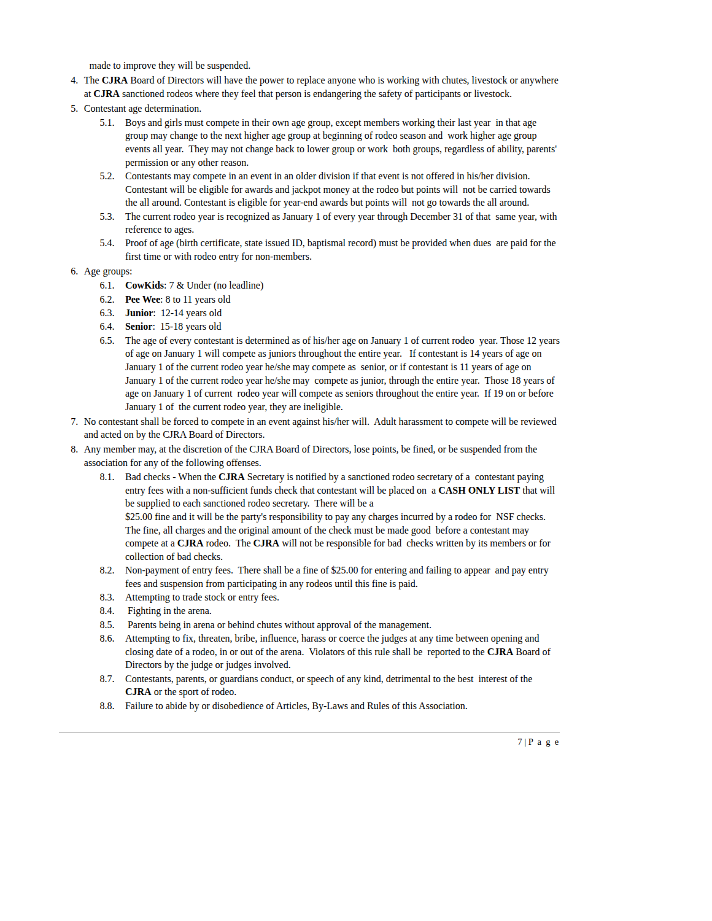made to improve they will be suspended.
The CJRA Board of Directors will have the power to replace anyone who is working with chutes, livestock or anywhere at CJRA sanctioned rodeos where they feel that person is endangering the safety of participants or livestock.
Contestant age determination.
5.1. Boys and girls must compete in their own age group, except members working their last year in that age group may change to the next higher age group at beginning of rodeo season and work higher age group events all year. They may not change back to lower group or work both groups, regardless of ability, parents' permission or any other reason.
5.2. Contestants may compete in an event in an older division if that event is not offered in his/her division. Contestant will be eligible for awards and jackpot money at the rodeo but points will not be carried towards the all around. Contestant is eligible for year-end awards but points will not go towards the all around.
5.3. The current rodeo year is recognized as January 1 of every year through December 31 of that same year, with reference to ages.
5.4. Proof of age (birth certificate, state issued ID, baptismal record) must be provided when dues are paid for the first time or with rodeo entry for non-members.
Age groups:
6.1. CowKids: 7 & Under (no leadline)
6.2. Pee Wee: 8 to 11 years old
6.3. Junior: 12-14 years old
6.4. Senior: 15-18 years old
6.5. The age of every contestant is determined as of his/her age on January 1 of current rodeo year. Those 12 years of age on January 1 will compete as juniors throughout the entire year. If contestant is 14 years of age on January 1 of the current rodeo year he/she may compete as senior, or if contestant is 11 years of age on January 1 of the current rodeo year he/she may compete as junior, through the entire year. Those 18 years of age on January 1 of current rodeo year will compete as seniors throughout the entire year. If 19 on or before January 1 of the current rodeo year, they are ineligible.
No contestant shall be forced to compete in an event against his/her will. Adult harassment to compete will be reviewed and acted on by the CJRA Board of Directors.
Any member may, at the discretion of the CJRA Board of Directors, lose points, be fined, or be suspended from the association for any of the following offenses.
8.1. Bad checks - When the CJRA Secretary is notified by a sanctioned rodeo secretary of a contestant paying entry fees with a non-sufficient funds check that contestant will be placed on a CASH ONLY LIST that will be supplied to each sanctioned rodeo secretary. There will be a
$25.00 fine and it will be the party's responsibility to pay any charges incurred by a rodeo for NSF checks. The fine, all charges and the original amount of the check must be made good before a contestant may compete at a CJRA rodeo. The CJRA will not be responsible for bad checks written by its members or for collection of bad checks.
8.2. Non-payment of entry fees. There shall be a fine of $25.00 for entering and failing to appear and pay entry fees and suspension from participating in any rodeos until this fine is paid.
8.3. Attempting to trade stock or entry fees.
8.4. Fighting in the arena.
8.5. Parents being in arena or behind chutes without approval of the management.
8.6. Attempting to fix, threaten, bribe, influence, harass or coerce the judges at any time between opening and closing date of a rodeo, in or out of the arena. Violators of this rule shall be reported to the CJRA Board of Directors by the judge or judges involved.
8.7. Contestants, parents, or guardians conduct, or speech of any kind, detrimental to the best interest of the CJRA or the sport of rodeo.
8.8. Failure to abide by or disobedience of Articles, By-Laws and Rules of this Association.
7 | P a g e